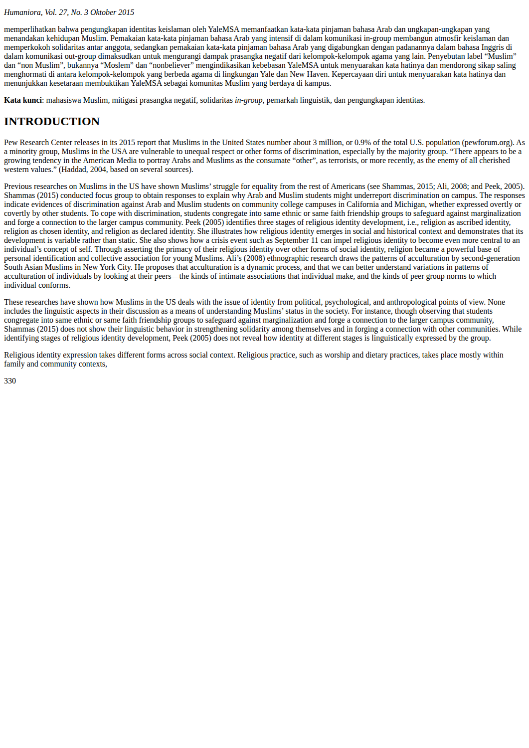Humaniora, Vol. 27, No. 3 Oktober 2015
memperlihatkan bahwa pengungkapan identitas keislaman oleh YaleMSA memanfaatkan kata-kata pinjaman bahasa Arab dan ungkapan-ungkapan yang menandakan kehidupan Muslim. Pemakaian kata-kata pinjaman bahasa Arab yang intensif di dalam komunikasi in-group membangun atmosfir keislaman dan memperkokoh solidaritas antar anggota, sedangkan pemakaian kata-kata pinjaman bahasa Arab yang digabungkan dengan padanannya dalam bahasa Inggris di dalam komunikasi out-group dimaksudkan untuk mengurangi dampak prasangka negatif dari kelompok-kelompok agama yang lain. Penyebutan label “Muslim” dan “non Muslim”, bukannya “Moslem” dan “nonbeliever” mengindikasikan kebebasan YaleMSA untuk menyuarakan kata hatinya dan mendorong sikap saling menghormati di antara kelompok-kelompok yang berbeda agama di lingkungan Yale dan New Haven. Kepercayaan diri untuk menyuarakan kata hatinya dan menunjukkan kesetaraan membuktikan YaleMSA sebagai komunitas Muslim yang berdaya di kampus.
Kata kunci: mahasiswa Muslim, mitigasi prasangka negatif, solidaritas in-group, pemarkah linguistik, dan pengungkapan identitas.
INTRODUCTION
Pew Research Center releases in its 2015 report that Muslims in the United States number about 3 million, or 0.9% of the total U.S. population (pewforum.org). As a minority group, Muslims in the USA are vulnerable to unequal respect or other forms of discrimination, especially by the majority group. “There appears to be a growing tendency in the American Media to portray Arabs and Muslims as the consumate “other”, as terrorists, or more recently, as the enemy of all cherished western values.” (Haddad, 2004, based on several sources).
Previous researches on Muslims in the US have shown Muslims’ struggle for equality from the rest of Americans (see Shammas, 2015; Ali, 2008; and Peek, 2005). Shammas (2015) conducted focus group to obtain responses to explain why Arab and Muslim students might underreport discrimination on campus. The responses indicate evidences of discrimination against Arab and Muslim students on community college campuses in California and Michigan, whether expressed overtly or covertly by other students. To cope with discrimination, students congregate into same ethnic or same faith friendship groups to safeguard against marginalization and forge a connection to the larger campus community. Peek (2005) identifies three stages of religious identity development, i.e., religion as ascribed identity, religion as chosen identity, and religion as declared identity. She illustrates how religious identity emerges in social and historical context and demonstrates that its development is variable rather than static. She also shows how a crisis event such as September 11 can impel religious identity to become even more central to an individual’s concept of self. Through asserting the primacy of their religious identity over other forms of social identity, religion became a powerful base of personal identification and collective association for young Muslims. Ali’s (2008) ethnographic research draws the patterns of acculturation by second-generation South Asian Muslims in New York City. He proposes that acculturation is a dynamic process, and that we can better understand variations in patterns of acculturation of individuals by looking at their peers—the kinds of intimate associations that individual make, and the kinds of peer group norms to which individual conforms.
These researches have shown how Muslims in the US deals with the issue of identity from political, psychological, and anthropological points of view. None includes the linguistic aspects in their discussion as a means of understanding Muslims’ status in the society. For instance, though observing that students congregate into same ethnic or same faith friendship groups to safeguard against marginalization and forge a connection to the larger campus community, Shammas (2015) does not show their linguistic behavior in strengthening solidarity among themselves and in forging a connection with other communities. While identifying stages of religious identity development, Peek (2005) does not reveal how identity at different stages is linguistically expressed by the group.
Religious identity expression takes different forms across social context. Religious practice, such as worship and dietary practices, takes place mostly within family and community contexts,
330